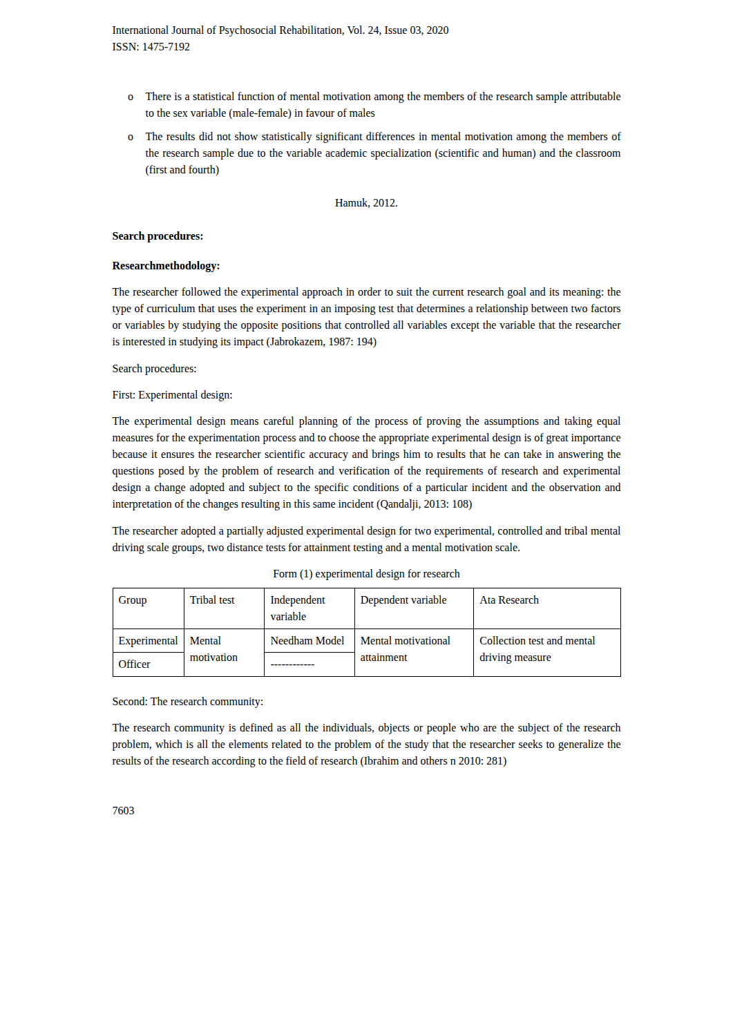International Journal of Psychosocial Rehabilitation, Vol. 24, Issue 03, 2020
ISSN: 1475-7192
There is a statistical function of mental motivation among the members of the research sample attributable to the sex variable (male-female) in favour of males
The results did not show statistically significant differences in mental motivation among the members of the research sample due to the variable academic specialization (scientific and human) and the classroom (first and fourth)
Hamuk, 2012.
Search procedures:
Researchmethodology:
The researcher followed the experimental approach in order to suit the current research goal and its meaning: the type of curriculum that uses the experiment in an imposing test that determines a relationship between two factors or variables by studying the opposite positions that controlled all variables except the variable that the researcher is interested in studying its impact (Jabrokazem, 1987: 194)
Search procedures:
First: Experimental design:
The experimental design means careful planning of the process of proving the assumptions and taking equal measures for the experimentation process and to choose the appropriate experimental design is of great importance because it ensures the researcher scientific accuracy and brings him to results that he can take in answering the questions posed by the problem of research and verification of the requirements of research and experimental design a change adopted and subject to the specific conditions of a particular incident and the observation and interpretation of the changes resulting in this same incident (Qandalji, 2013: 108)
The researcher adopted a partially adjusted experimental design for two experimental, controlled and tribal mental driving scale groups, two distance tests for attainment testing and a mental motivation scale.
Form (1) experimental design for research
| Group | Tribal test | Independent variable | Dependent variable | Ata Research |
| --- | --- | --- | --- | --- |
| Experimental | Mental motivation | Needham Model | Mental motivational attainment | Collection test and mental driving measure |
| Officer | ------------ |
Second: The research community:
The research community is defined as all the individuals, objects or people who are the subject of the research problem, which is all the elements related to the problem of the study that the researcher seeks to generalize the results of the research according to the field of research (Ibrahim and others n 2010: 281)
7603